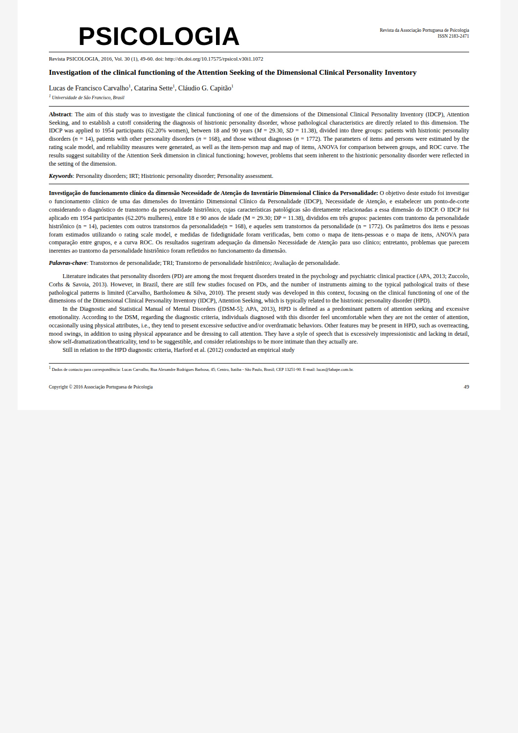Revista da Associação Portuguesa de Psicologia
ISSN 2183-2471
PSICOLOGIA
Revista PSICOLOGIA, 2016, Vol. 30 (1), 49-60. doi: http://dx.doi.org/10.17575/rpsicol.v30i1.1072
Investigation of the clinical functioning of the Attention Seeking of the Dimensional Clinical Personality Inventory
Lucas de Francisco Carvalho1, Catarina Sette1, Cláudio G. Capitão1
1 Universidade de São Francisco, Brasil
Abstract: The aim of this study was to investigate the clinical functioning of one of the dimensions of the Dimensional Clinical Personality Inventory (IDCP), Attention Seeking, and to establish a cutoff considering the diagnosis of histrionic personality disorder, whose pathological characteristics are directly related to this dimension. The IDCP was applied to 1954 participants (62.20% women), between 18 and 90 years (M = 29.30, SD = 11.38), divided into three groups: patients with histrionic personality disorders (n = 14), patients with other personality disorders (n = 168), and those without diagnoses (n = 1772). The parameters of items and persons were estimated by the rating scale model, and reliability measures were generated, as well as the item-person map and map of items, ANOVA for comparison between groups, and ROC curve. The results suggest suitability of the Attention Seek dimension in clinical functioning; however, problems that seem inherent to the histrionic personality disorder were reflected in the setting of the dimension.
Keywords: Personality disorders; IRT; Histrionic personality disorder; Personality assessment.
Investigação do funcionamento clínico da dimensão Necessidade de Atenção do Inventário Dimensional Clínico da Personalidade: O objetivo deste estudo foi investigar o funcionamento clínico de uma das dimensões do Inventário Dimensional Clínico da Personalidade (IDCP), Necessidade de Atenção, e estabelecer um ponto-de-corte considerando o diagnóstico de transtorno da personalidade histriônico, cujas características patológicas são diretamente relacionadas a essa dimensão do IDCP. O IDCP foi aplicado em 1954 participantes (62.20% mulheres), entre 18 e 90 anos de idade (M = 29.30; DP = 11.38), divididos em três grupos: pacientes com trantorno da personalidade histriônico (n = 14), pacientes com outros transtornos da personalidade(n = 168), e aqueles sem transtornos da personalidade (n = 1772). Os parâmetros dos itens e pessoas foram estimados utilizando o rating scale model, e medidas de fidedignidade foram verificadas, bem como o mapa de itens-pessoas e o mapa de itens, ANOVA para comparação entre grupos, e a curva ROC. Os resultados sugeriram adequação da dimensão Necessidade de Atenção para uso clínico; entretanto, problemas que parecem inerentes ao trantorno da personalidade histriônico foram refletidos no funcionamento da dimensão.
Palavras-chave: Transtornos de personalidade; TRI; Transtorno de personalidade histriônico; Avaliação de personalidade.
Literature indicates that personality disorders (PD) are among the most frequent disorders treated in the psychology and psychiatric clinical practice (APA, 2013; Zuccolo, Corhs & Savoia, 2013). However, in Brazil, there are still few studies focused on PDs, and the number of instruments aiming to the typical pathological traits of these pathological patterns is limited (Carvalho, Bartholomeu & Silva, 2010). The present study was developed in this context, focusing on the clinical functioning of one of the dimensions of the Dimensional Clinical Personality Inventory (IDCP), Attention Seeking, which is typically related to the histrionic personality disorder (HPD).
In the Diagnostic and Statistical Manual of Mental Disorders ([DSM-5]; APA, 2013), HPD is defined as a predominant pattern of attention seeking and excessive emotionality. According to the DSM, regarding the diagnostic criteria, individuals diagnosed with this disorder feel uncomfortable when they are not the center of attention, occasionally using physical attributes, i.e., they tend to present excessive seductive and/or overdramatic behaviors. Other features may be present in HPD, such as overreacting, mood swings, in addition to using physical appearance and be dressing to call attention. They have a style of speech that is excessively impressionistic and lacking in detail, show self-dramatization/theatricality, tend to be suggestible, and consider relationships to be more intimate than they actually are.
Still in relation to the HPD diagnostic criteria, Harford et al. (2012) conducted an empirical study
1 Dados de contacto para correspondência: Lucas Carvalho, Rua Alexandre Rodrigues Barbosa, 45; Centro, Itatiba - São Paulo, Brasil; CEP 13251-90. E-mail: lucas@labape.com.br.
Copyright © 2016 Associação Portuguesa de Psicologia 49